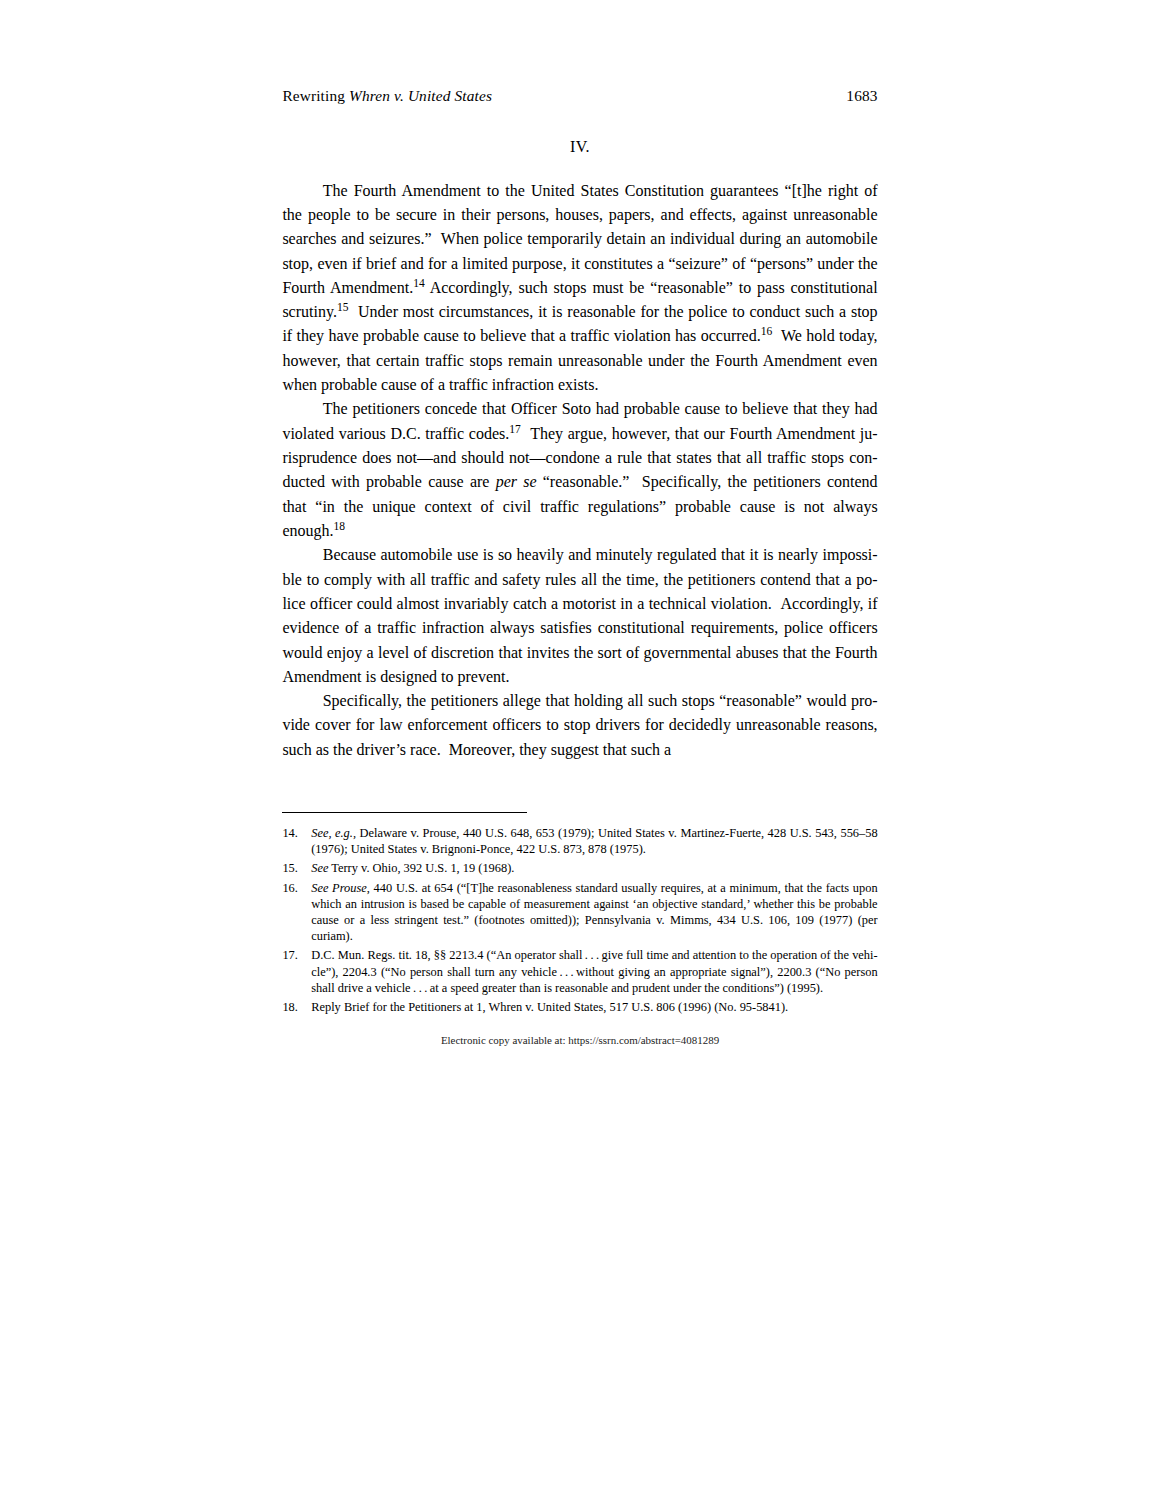Rewriting Whren v. United States 1683
IV.
The Fourth Amendment to the United States Constitution guarantees “[t]he right of the people to be secure in their persons, houses, papers, and effects, against unreasonable searches and seizures.” When police temporarily detain an individual during an automobile stop, even if brief and for a limited purpose, it constitutes a “seizure” of “persons” under the Fourth Amendment.14 Accordingly, such stops must be “reasonable” to pass constitutional scrutiny.15 Under most circumstances, it is reasonable for the police to conduct such a stop if they have probable cause to believe that a traffic violation has occurred.16 We hold today, however, that certain traffic stops remain unreasonable under the Fourth Amendment even when probable cause of a traffic infraction exists.
The petitioners concede that Officer Soto had probable cause to believe that they had violated various D.C. traffic codes.17 They argue, however, that our Fourth Amendment jurisprudence does not—and should not—condone a rule that states that all traffic stops conducted with probable cause are per se “reasonable.” Specifically, the petitioners contend that “in the unique context of civil traffic regulations” probable cause is not always enough.18
Because automobile use is so heavily and minutely regulated that it is nearly impossible to comply with all traffic and safety rules all the time, the petitioners contend that a police officer could almost invariably catch a motorist in a technical violation. Accordingly, if evidence of a traffic infraction always satisfies constitutional requirements, police officers would enjoy a level of discretion that invites the sort of governmental abuses that the Fourth Amendment is designed to prevent.
Specifically, the petitioners allege that holding all such stops “reasonable” would provide cover for law enforcement officers to stop drivers for decidedly unreasonable reasons, such as the driver’s race. Moreover, they suggest that such a
14. See, e.g., Delaware v. Prouse, 440 U.S. 648, 653 (1979); United States v. Martinez-Fuerte, 428 U.S. 543, 556–58 (1976); United States v. Brignoni-Ponce, 422 U.S. 873, 878 (1975).
15. See Terry v. Ohio, 392 U.S. 1, 19 (1968).
16. See Prouse, 440 U.S. at 654 (“[T]he reasonableness standard usually requires, at a minimum, that the facts upon which an intrusion is based be capable of measurement against ‘an objective standard,’ whether this be probable cause or a less stringent test.” (footnotes omitted)); Pennsylvania v. Mimms, 434 U.S. 106, 109 (1977) (per curiam).
17. D.C. Mun. Regs. tit. 18, §§ 2213.4 (“An operator shall . . . give full time and attention to the operation of the vehicle”), 2204.3 (“No person shall turn any vehicle . . . without giving an appropriate signal”), 2200.3 (“No person shall drive a vehicle . . . at a speed greater than is reasonable and prudent under the conditions”) (1995).
18. Reply Brief for the Petitioners at 1, Whren v. United States, 517 U.S. 806 (1996) (No. 95-5841).
Electronic copy available at: https://ssrn.com/abstract=4081289